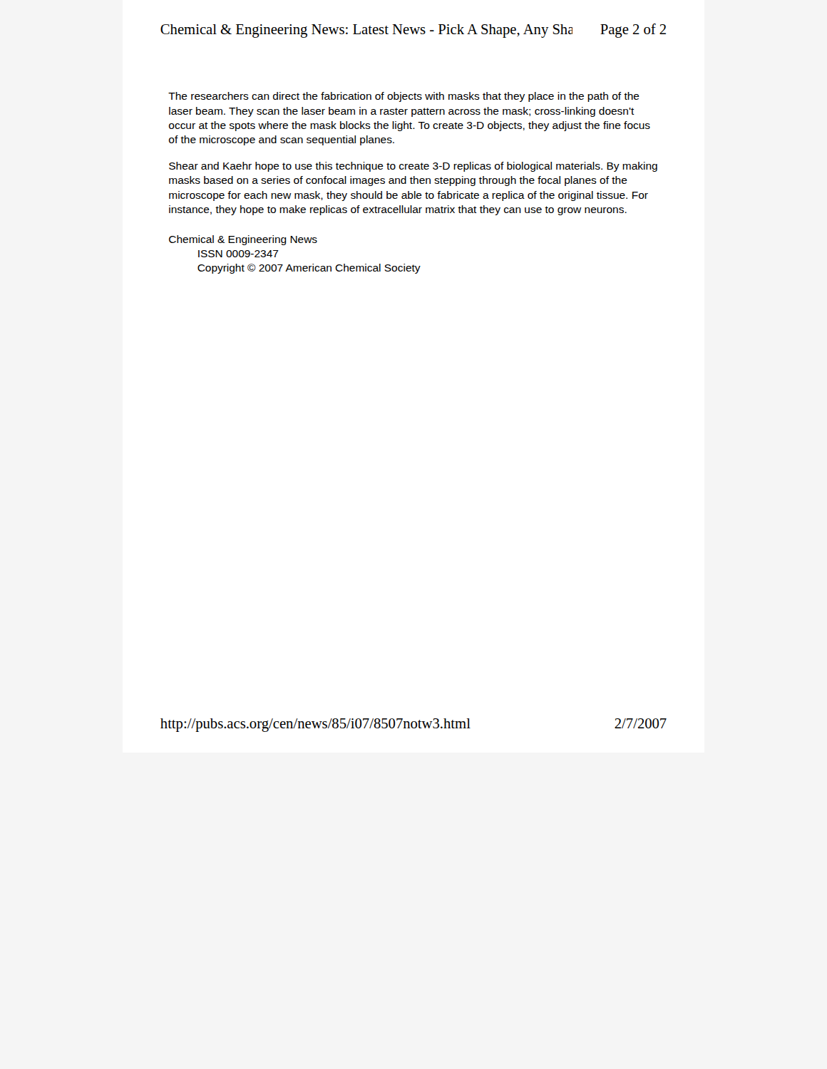Chemical & Engineering News: Latest News - Pick A Shape, Any Shape
Page 2 of 2
The researchers can direct the fabrication of objects with masks that they place in the path of the laser beam. They scan the laser beam in a raster pattern across the mask; cross-linking doesn't occur at the spots where the mask blocks the light. To create 3-D objects, they adjust the fine focus of the microscope and scan sequential planes.
Shear and Kaehr hope to use this technique to create 3-D replicas of biological materials. By making masks based on a series of confocal images and then stepping through the focal planes of the microscope for each new mask, they should be able to fabricate a replica of the original tissue. For instance, they hope to make replicas of extracellular matrix that they can use to grow neurons.
Chemical & Engineering News
ISSN 0009-2347
Copyright © 2007 American Chemical Society
http://pubs.acs.org/cen/news/85/i07/8507notw3.html
2/7/2007